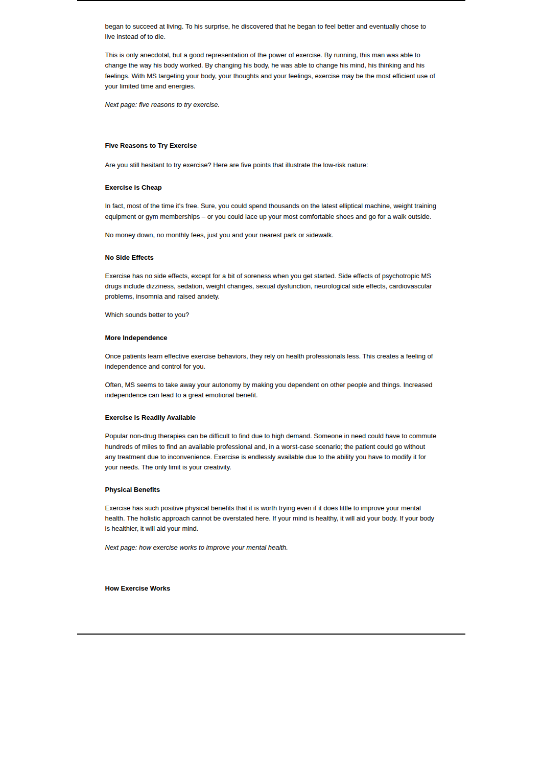began to succeed at living. To his surprise, he discovered that he began to feel better and eventually chose to live instead of to die.
This is only anecdotal, but a good representation of the power of exercise. By running, this man was able to change the way his body worked. By changing his body, he was able to change his mind, his thinking and his feelings. With MS targeting your body, your thoughts and your feelings, exercise may be the most efficient use of your limited time and energies.
Next page: five reasons to try exercise.
Five Reasons to Try Exercise
Are you still hesitant to try exercise? Here are five points that illustrate the low-risk nature:
Exercise is Cheap
In fact, most of the time it's free. Sure, you could spend thousands on the latest elliptical machine, weight training equipment or gym memberships – or you could lace up your most comfortable shoes and go for a walk outside.
No money down, no monthly fees, just you and your nearest park or sidewalk.
No Side Effects
Exercise has no side effects, except for a bit of soreness when you get started. Side effects of psychotropic MS drugs include dizziness, sedation, weight changes, sexual dysfunction, neurological side effects, cardiovascular problems, insomnia and raised anxiety.
Which sounds better to you?
More Independence
Once patients learn effective exercise behaviors, they rely on health professionals less. This creates a feeling of independence and control for you.
Often, MS seems to take away your autonomy by making you dependent on other people and things. Increased independence can lead to a great emotional benefit.
Exercise is Readily Available
Popular non-drug therapies can be difficult to find due to high demand. Someone in need could have to commute hundreds of miles to find an available professional and, in a worst-case scenario; the patient could go without any treatment due to inconvenience. Exercise is endlessly available due to the ability you have to modify it for your needs. The only limit is your creativity.
Physical Benefits
Exercise has such positive physical benefits that it is worth trying even if it does little to improve your mental health. The holistic approach cannot be overstated here. If your mind is healthy, it will aid your body. If your body is healthier, it will aid your mind.
Next page: how exercise works to improve your mental health.
How Exercise Works